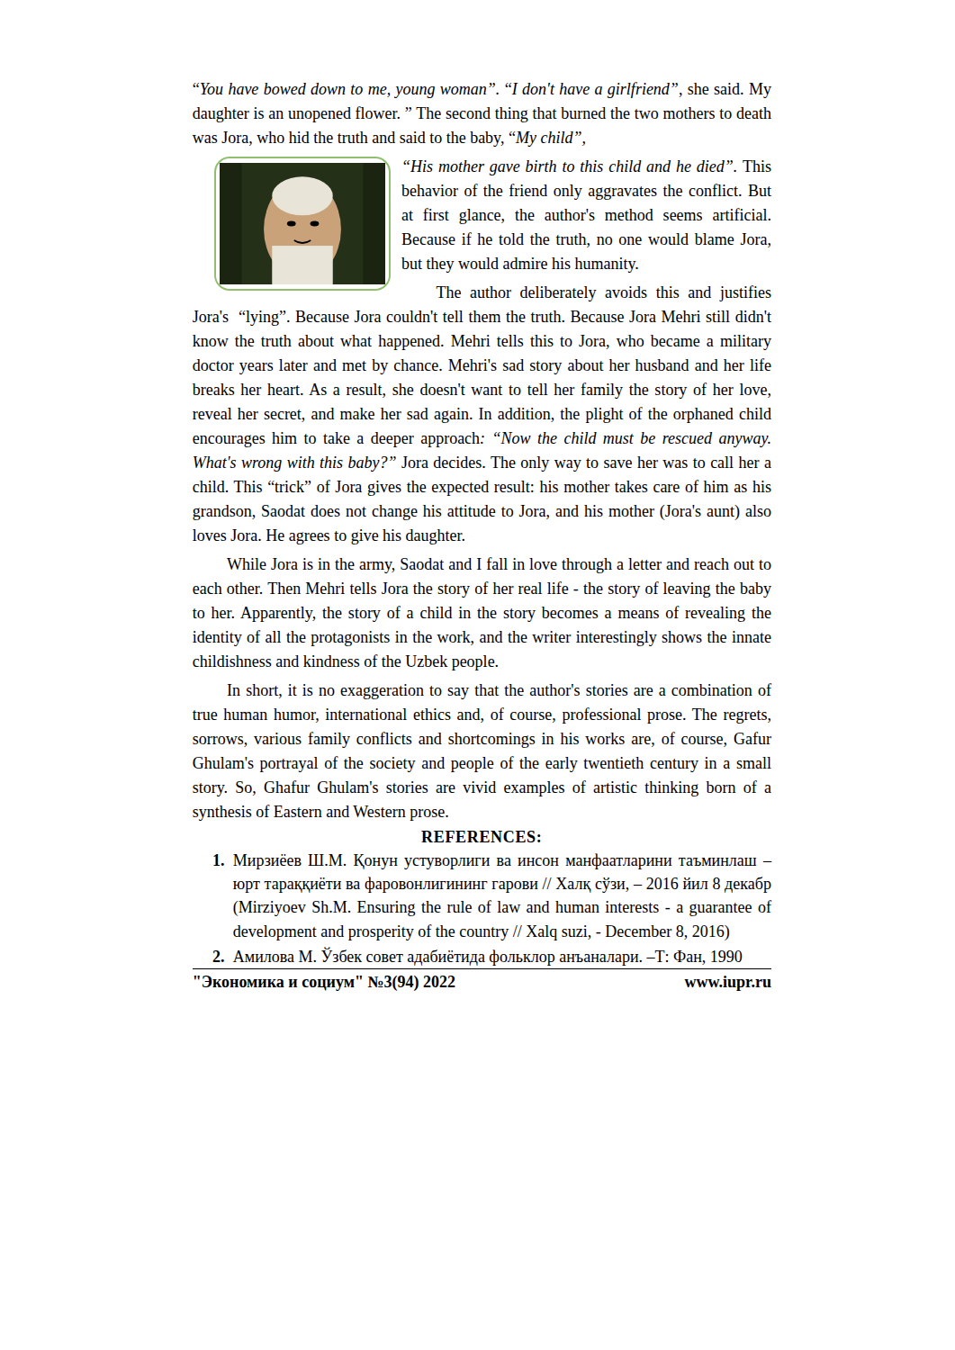“You have bowed down to me, young woman”. “I don't have a girlfriend”, she said. My daughter is an unopened flower. ” The second thing that burned the two mothers to death was Jora, who hid the truth and said to the baby, “My child”,
“His mother gave birth to this child and he died”. This behavior of the friend only aggravates the conflict. But at first glance, the author's method seems artificial. Because if he told the truth, no one would blame Jora, but they would admire his humanity.
The author deliberately avoids this and justifies Jora's “lying”. Because Jora couldn't tell them the truth. Because Jora Mehri still didn't know the truth about what happened. Mehri tells this to Jora, who became a military doctor years later and met by chance. Mehri's sad story about her husband and her life breaks her heart. As a result, she doesn't want to tell her family the story of her love, reveal her secret, and make her sad again. In addition, the plight of the orphaned child encourages him to take a deeper approach: “Now the child must be rescued anyway. What's wrong with this baby?” Jora decides. The only way to save her was to call her a child. This “trick” of Jora gives the expected result: his mother takes care of him as his grandson, Saodat does not change his attitude to Jora, and his mother (Jora's aunt) also loves Jora. He agrees to give his daughter.
While Jora is in the army, Saodat and I fall in love through a letter and reach out to each other. Then Mehri tells Jora the story of her real life - the story of leaving the baby to her. Apparently, the story of a child in the story becomes a means of revealing the identity of all the protagonists in the work, and the writer interestingly shows the innate childishness and kindness of the Uzbek people.
In short, it is no exaggeration to say that the author's stories are a combination of true human humor, international ethics and, of course, professional prose. The regrets, sorrows, various family conflicts and shortcomings in his works are, of course, Gafur Ghulam's portrayal of the society and people of the early twentieth century in a small story. So, Ghafur Ghulam's stories are vivid examples of artistic thinking born of a synthesis of Eastern and Western prose.
REFERENCES:
Мирзиёев Ш.М. Қонун устуворлиги ва инсон манфаатларини таъминлаш – юрт тараққиёти ва фаровонлигининг гарови // Халқ сўзи, – 2016 йил 8 декабр (Mirziyoev Sh.M. Ensuring the rule of law and human interests - a guarantee of development and prosperity of the country // Xalq suzi, - December 8, 2016)
Амилова М. Ўзбек совет адабиётида фольклор анъаналари. –Т: Фан, 1990
"Экономика и социум" №3(94) 2022 www.iupr.ru